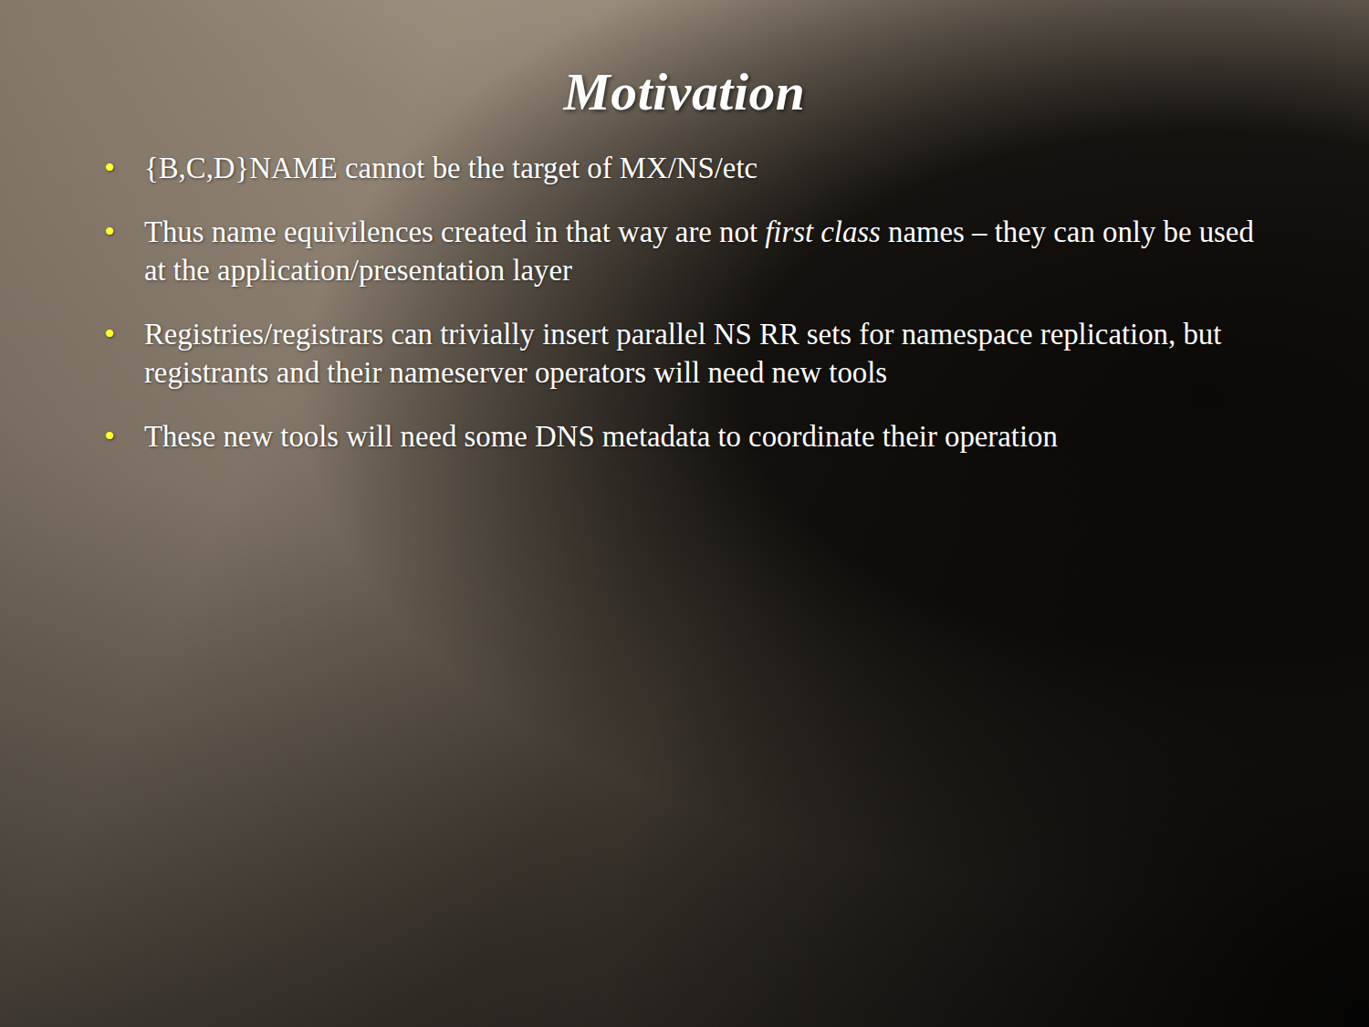Motivation
{B,C,D}NAME cannot be the target of MX/NS/etc
Thus name equivilences created in that way are not first class names – they can only be used at the application/presentation layer
Registries/registrars can trivially insert parallel NS RR sets for namespace replication, but registrants and their nameserver operators will need new tools
These new tools will need some DNS metadata to coordinate their operation